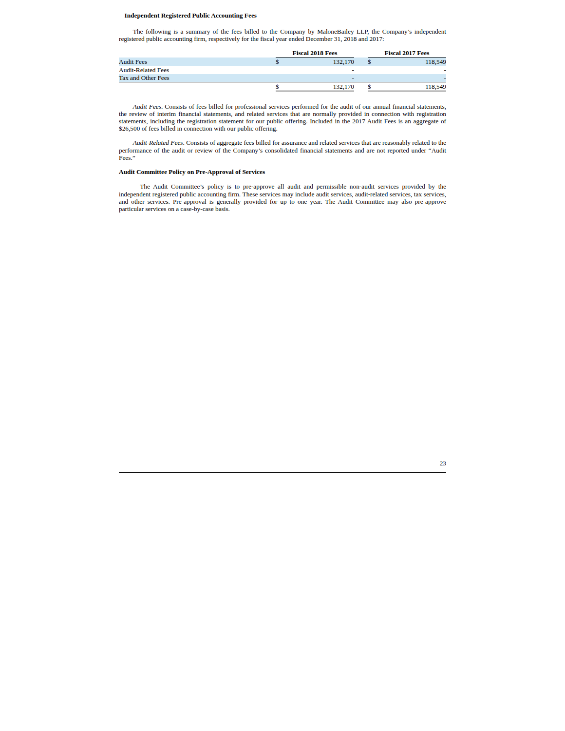Independent Registered Public Accounting Fees
The following is a summary of the fees billed to the Company by MaloneBailey LLP, the Company’s independent registered public accounting firm, respectively for the fiscal year ended December 31, 2018 and 2017:
| | Fiscal 2018 Fees | | Fiscal 2017 Fees |
| --- | --- | --- | --- |
| Audit Fees | $ | 132,170 | | $ | 118,549 |
| Audit-Related Fees | | - | | | - |
| Tax and Other Fees | | - | | | - |
| | $ | 132,170 | | $ | 118,549 |
Audit Fees. Consists of fees billed for professional services performed for the audit of our annual financial statements, the review of interim financial statements, and related services that are normally provided in connection with registration statements, including the registration statement for our public offering. Included in the 2017 Audit Fees is an aggregate of $26,500 of fees billed in connection with our public offering.
Audit-Related Fees. Consists of aggregate fees billed for assurance and related services that are reasonably related to the performance of the audit or review of the Company’s consolidated financial statements and are not reported under “Audit Fees.”
Audit Committee Policy on Pre-Approval of Services
The Audit Committee’s policy is to pre-approve all audit and permissible non-audit services provided by the independent registered public accounting firm. These services may include audit services, audit-related services, tax services, and other services. Pre-approval is generally provided for up to one year. The Audit Committee may also pre-approve particular services on a case-by-case basis.
23